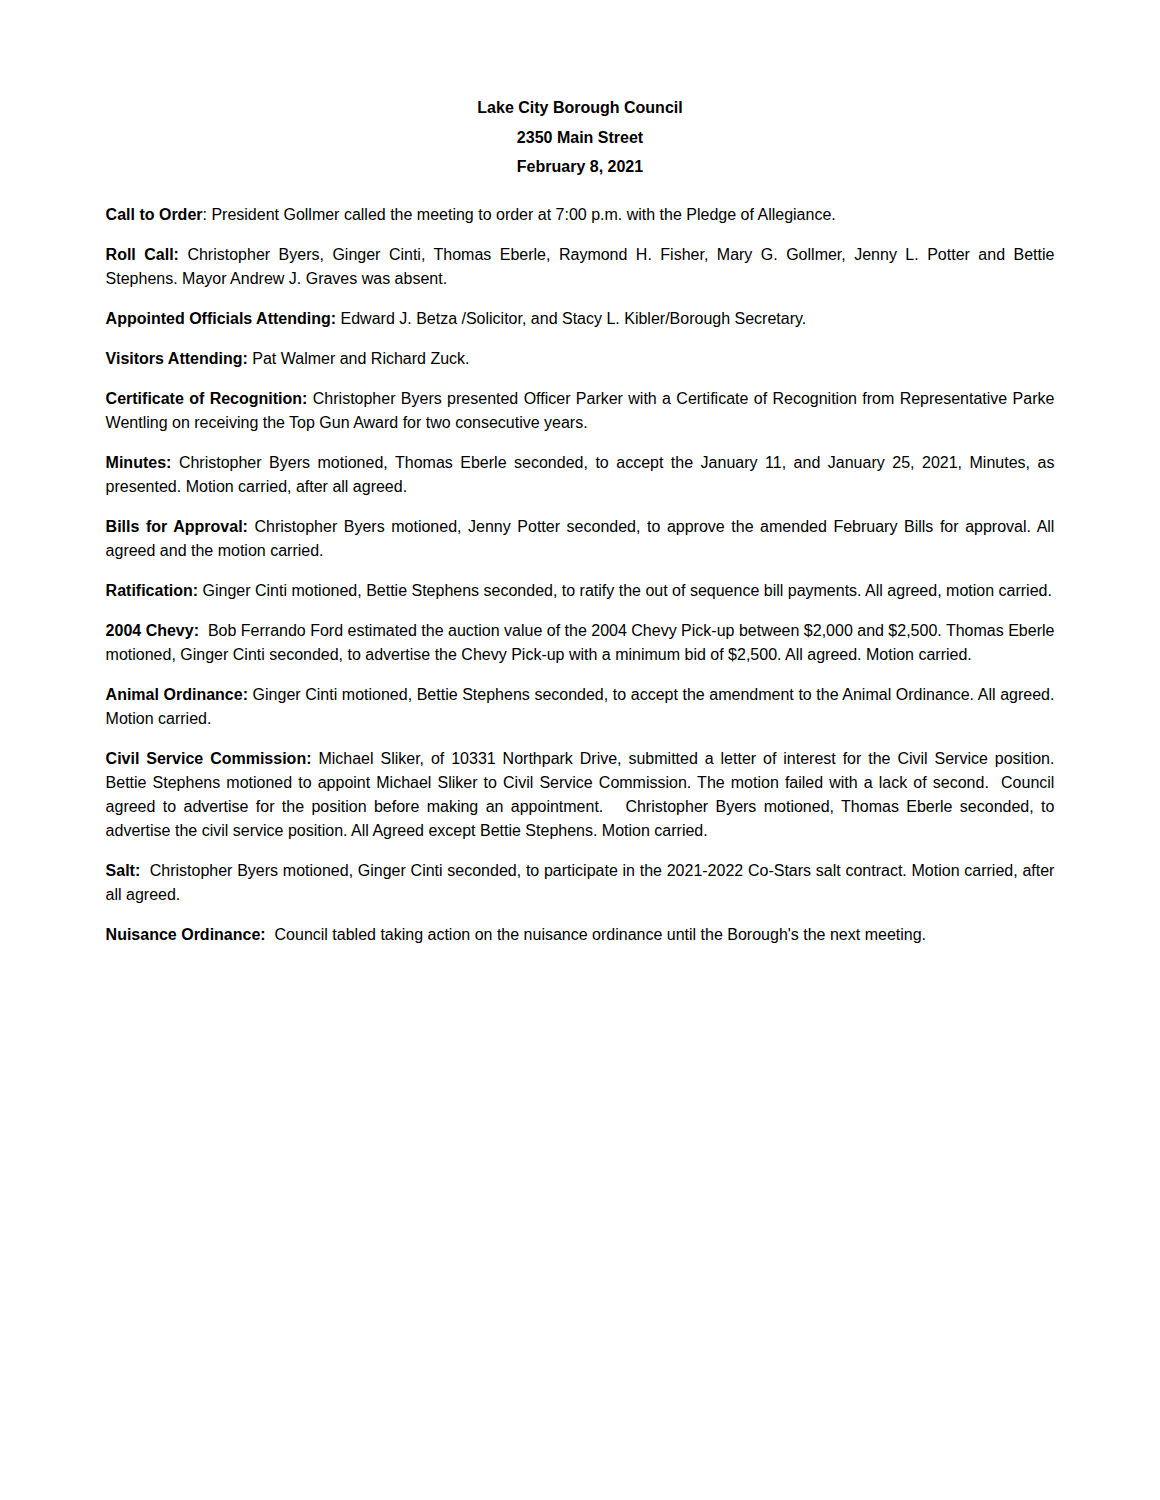Lake City Borough Council
2350 Main Street
February 8, 2021
Call to Order: President Gollmer called the meeting to order at 7:00 p.m. with the Pledge of Allegiance.
Roll Call: Christopher Byers, Ginger Cinti, Thomas Eberle, Raymond H. Fisher, Mary G. Gollmer, Jenny L. Potter and Bettie Stephens. Mayor Andrew J. Graves was absent.
Appointed Officials Attending: Edward J. Betza /Solicitor, and Stacy L. Kibler/Borough Secretary.
Visitors Attending: Pat Walmer and Richard Zuck.
Certificate of Recognition: Christopher Byers presented Officer Parker with a Certificate of Recognition from Representative Parke Wentling on receiving the Top Gun Award for two consecutive years.
Minutes: Christopher Byers motioned, Thomas Eberle seconded, to accept the January 11, and January 25, 2021, Minutes, as presented. Motion carried, after all agreed.
Bills for Approval: Christopher Byers motioned, Jenny Potter seconded, to approve the amended February Bills for approval. All agreed and the motion carried.
Ratification: Ginger Cinti motioned, Bettie Stephens seconded, to ratify the out of sequence bill payments. All agreed, motion carried.
2004 Chevy: Bob Ferrando Ford estimated the auction value of the 2004 Chevy Pick-up between $2,000 and $2,500. Thomas Eberle motioned, Ginger Cinti seconded, to advertise the Chevy Pick-up with a minimum bid of $2,500. All agreed. Motion carried.
Animal Ordinance: Ginger Cinti motioned, Bettie Stephens seconded, to accept the amendment to the Animal Ordinance. All agreed. Motion carried.
Civil Service Commission: Michael Sliker, of 10331 Northpark Drive, submitted a letter of interest for the Civil Service position. Bettie Stephens motioned to appoint Michael Sliker to Civil Service Commission. The motion failed with a lack of second. Council agreed to advertise for the position before making an appointment. Christopher Byers motioned, Thomas Eberle seconded, to advertise the civil service position. All Agreed except Bettie Stephens. Motion carried.
Salt: Christopher Byers motioned, Ginger Cinti seconded, to participate in the 2021-2022 Co-Stars salt contract. Motion carried, after all agreed.
Nuisance Ordinance: Council tabled taking action on the nuisance ordinance until the Borough's the next meeting.